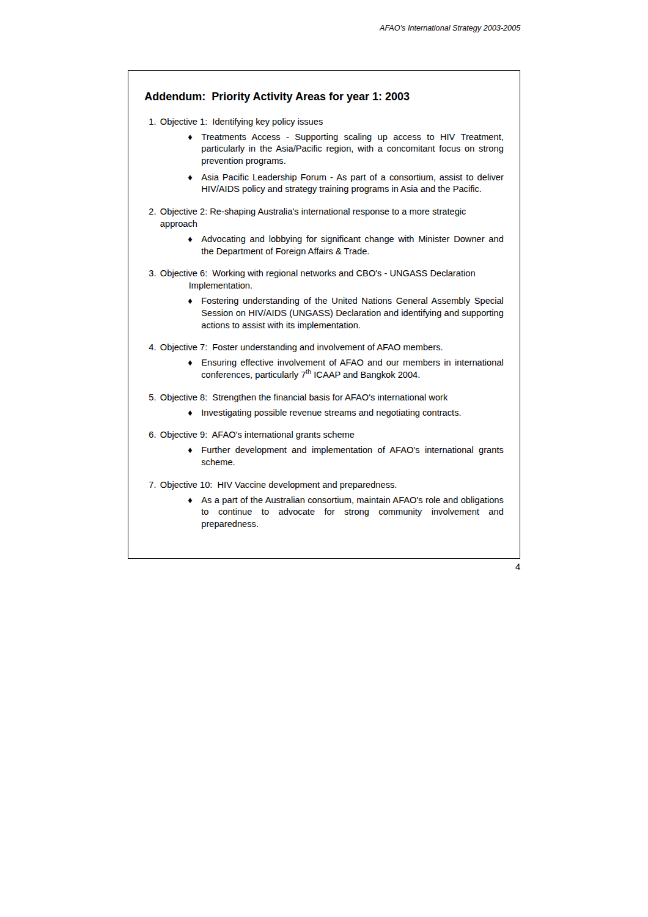AFAO's International Strategy 2003-2005
Addendum: Priority Activity Areas for year 1: 2003
Objective 1: Identifying key policy issues
Treatments Access - Supporting scaling up access to HIV Treatment, particularly in the Asia/Pacific region, with a concomitant focus on strong prevention programs.
Asia Pacific Leadership Forum - As part of a consortium, assist to deliver HIV/AIDS policy and strategy training programs in Asia and the Pacific.
Objective 2: Re-shaping Australia's international response to a more strategic approach
Advocating and lobbying for significant change with Minister Downer and the Department of Foreign Affairs & Trade.
Objective 6: Working with regional networks and CBO's - UNGASS Declaration Implementation.
Fostering understanding of the United Nations General Assembly Special Session on HIV/AIDS (UNGASS) Declaration and identifying and supporting actions to assist with its implementation.
Objective 7: Foster understanding and involvement of AFAO members.
Ensuring effective involvement of AFAO and our members in international conferences, particularly 7th ICAAP and Bangkok 2004.
Objective 8: Strengthen the financial basis for AFAO's international work
Investigating possible revenue streams and negotiating contracts.
Objective 9: AFAO's international grants scheme
Further development and implementation of AFAO's international grants scheme.
Objective 10: HIV Vaccine development and preparedness.
As a part of the Australian consortium, maintain AFAO's role and obligations to continue to advocate for strong community involvement and preparedness.
4